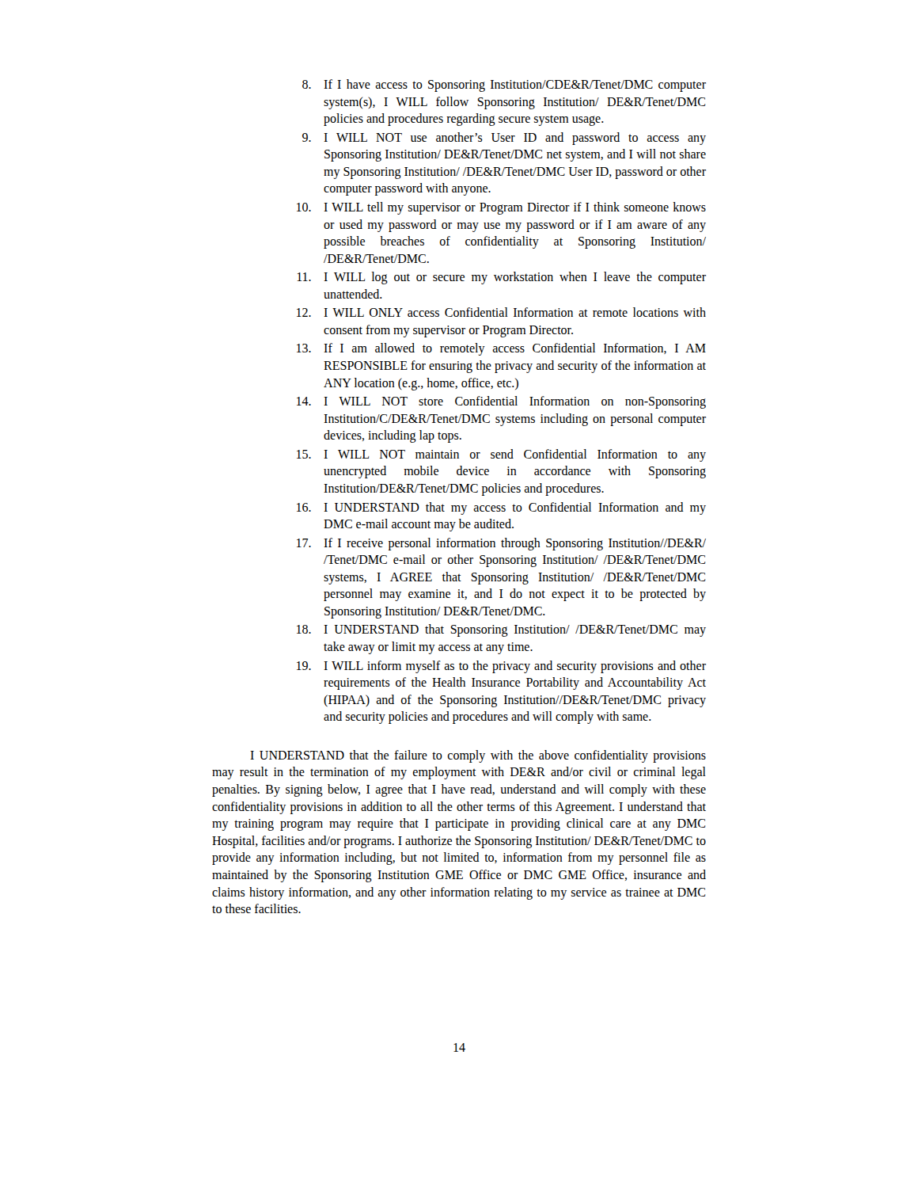If I have access to Sponsoring Institution/CDE&R/Tenet/DMC computer system(s), I WILL follow Sponsoring Institution/ DE&R/Tenet/DMC policies and procedures regarding secure system usage.
I WILL NOT use another’s User ID and password to access any Sponsoring Institution/ DE&R/Tenet/DMC net system, and I will not share my Sponsoring Institution/ /DE&R/Tenet/DMC User ID, password or other computer password with anyone.
I WILL tell my supervisor or Program Director if I think someone knows or used my password or may use my password or if I am aware of any possible breaches of confidentiality at Sponsoring Institution/ /DE&R/Tenet/DMC.
I WILL log out or secure my workstation when I leave the computer unattended.
I WILL ONLY access Confidential Information at remote locations with consent from my supervisor or Program Director.
If I am allowed to remotely access Confidential Information, I AM RESPONSIBLE for ensuring the privacy and security of the information at ANY location (e.g., home, office, etc.)
I WILL NOT store Confidential Information on non-Sponsoring Institution/C/DE&R/Tenet/DMC systems including on personal computer devices, including lap tops.
I WILL NOT maintain or send Confidential Information to any unencrypted mobile device in accordance with Sponsoring Institution/DE&R/Tenet/DMC policies and procedures.
I UNDERSTAND that my access to Confidential Information and my DMC e-mail account may be audited.
If I receive personal information through Sponsoring Institution//DE&R/ /Tenet/DMC e-mail or other Sponsoring Institution/ /DE&R/Tenet/DMC systems, I AGREE that Sponsoring Institution/ /DE&R/Tenet/DMC personnel may examine it, and I do not expect it to be protected by Sponsoring Institution/ DE&R/Tenet/DMC.
I UNDERSTAND that Sponsoring Institution/ /DE&R/Tenet/DMC may take away or limit my access at any time.
I WILL inform myself as to the privacy and security provisions and other requirements of the Health Insurance Portability and Accountability Act (HIPAA) and of the Sponsoring Institution//DE&R/Tenet/DMC privacy and security policies and procedures and will comply with same.
I UNDERSTAND that the failure to comply with the above confidentiality provisions may result in the termination of my employment with DE&R and/or civil or criminal legal penalties. By signing below, I agree that I have read, understand and will comply with these confidentiality provisions in addition to all the other terms of this Agreement. I understand that my training program may require that I participate in providing clinical care at any DMC Hospital, facilities and/or programs. I authorize the Sponsoring Institution/ DE&R/Tenet/DMC to provide any information including, but not limited to, information from my personnel file as maintained by the Sponsoring Institution GME Office or DMC GME Office, insurance and claims history information, and any other information relating to my service as trainee at DMC to these facilities.
14